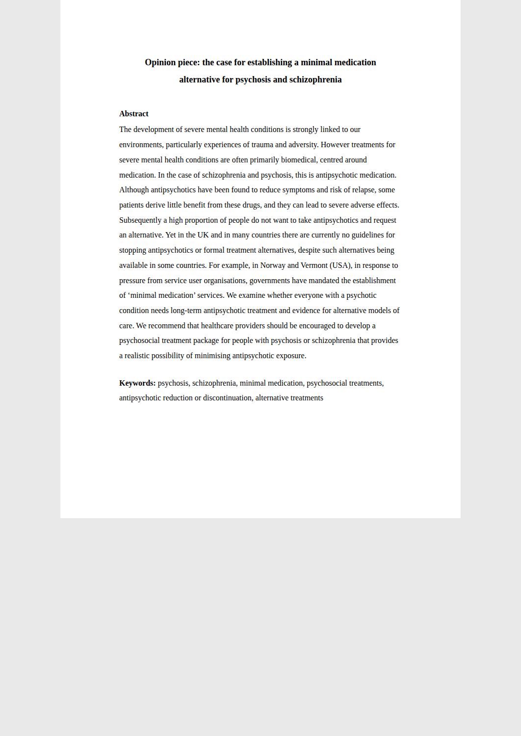Opinion piece: the case for establishing a minimal medication alternative for psychosis and schizophrenia
Abstract
The development of severe mental health conditions is strongly linked to our environments, particularly experiences of trauma and adversity. However treatments for severe mental health conditions are often primarily biomedical, centred around medication. In the case of schizophrenia and psychosis, this is antipsychotic medication. Although antipsychotics have been found to reduce symptoms and risk of relapse, some patients derive little benefit from these drugs, and they can lead to severe adverse effects. Subsequently a high proportion of people do not want to take antipsychotics and request an alternative. Yet in the UK and in many countries there are currently no guidelines for stopping antipsychotics or formal treatment alternatives, despite such alternatives being available in some countries. For example, in Norway and Vermont (USA), in response to pressure from service user organisations, governments have mandated the establishment of ‘minimal medication’ services. We examine whether everyone with a psychotic condition needs long-term antipsychotic treatment and evidence for alternative models of care. We recommend that healthcare providers should be encouraged to develop a psychosocial treatment package for people with psychosis or schizophrenia that provides a realistic possibility of minimising antipsychotic exposure.
Keywords: psychosis, schizophrenia, minimal medication, psychosocial treatments, antipsychotic reduction or discontinuation, alternative treatments